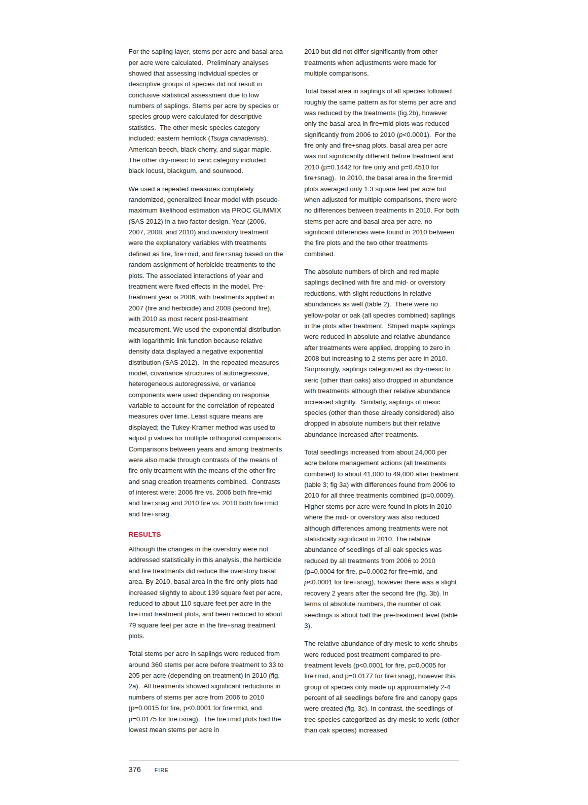For the sapling layer, stems per acre and basal area per acre were calculated. Preliminary analyses showed that assessing individual species or descriptive groups of species did not result in conclusive statistical assessment due to low numbers of saplings. Stems per acre by species or species group were calculated for descriptive statistics. The other mesic species category included: eastern hemlock (Tsuga canadensis), American beech, black cherry, and sugar maple. The other dry-mesic to xeric category included: black locust, blackgum, and sourwood.
We used a repeated measures completely randomized, generalized linear model with pseudo-maximum likelihood estimation via PROC GLIMMIX (SAS 2012) in a two factor design. Year (2006, 2007, 2008, and 2010) and overstory treatment were the explanatory variables with treatments defined as fire, fire+mid, and fire+snag based on the random assignment of herbicide treatments to the plots. The associated interactions of year and treatment were fixed effects in the model. Pre-treatment year is 2006, with treatments applied in 2007 (fire and herbicide) and 2008 (second fire), with 2010 as most recent post-treatment measurement. We used the exponential distribution with logarithmic link function because relative density data displayed a negative exponential distribution (SAS 2012). In the repeated measures model, covariance structures of autoregressive, heterogeneous autoregressive, or variance components were used depending on response variable to account for the correlation of repeated measures over time. Least square means are displayed; the Tukey-Kramer method was used to adjust p values for multiple orthogonal comparisons. Comparisons between years and among treatments were also made through contrasts of the means of fire only treatment with the means of the other fire and snag creation treatments combined. Contrasts of interest were: 2006 fire vs. 2006 both fire+mid and fire+snag and 2010 fire vs. 2010 both fire+mid and fire+snag.
Results
Although the changes in the overstory were not addressed statistically in this analysis, the herbicide and fire treatments did reduce the overstory basal area. By 2010, basal area in the fire only plots had increased slightly to about 139 square feet per acre, reduced to about 110 square feet per acre in the fire+mid treatment plots, and been reduced to about 79 square feet per acre in the fire+snag treatment plots.
Total stems per acre in saplings were reduced from around 360 stems per acre before treatment to 33 to 205 per acre (depending on treatment) in 2010 (fig. 2a). All treatments showed significant reductions in numbers of stems per acre from 2006 to 2010 (p=0.0015 for fire, p<0.0001 for fire+mid, and p=0.0175 for fire+snag). The fire+mid plots had the lowest mean stems per acre in
2010 but did not differ significantly from other treatments when adjustments were made for multiple comparisons.
Total basal area in saplings of all species followed roughly the same pattern as for stems per acre and was reduced by the treatments (fig.2b), however only the basal area in fire+mid plots was reduced significantly from 2006 to 2010 (p<0.0001). For the fire only and fire+snag plots, basal area per acre was not significantly different before treatment and 2010 (p=0.1442 for fire only and p=0.4510 for fire+snag). In 2010, the basal area in the fire+mid plots averaged only 1.3 square feet per acre but when adjusted for multiple comparisons, there were no differences between treatments in 2010. For both stems per acre and basal area per acre, no significant differences were found in 2010 between the fire plots and the two other treatments combined.
The absolute numbers of birch and red maple saplings declined with fire and mid- or overstory reductions, with slight reductions in relative abundances as well (table 2). There were no yellow-polar or oak (all species combined) saplings in the plots after treatment. Striped maple saplings were reduced in absolute and relative abundance after treatments were applied, dropping to zero in 2008 but increasing to 2 stems per acre in 2010. Surprisingly, saplings categorized as dry-mesic to xeric (other than oaks) also dropped in abundance with treatments although their relative abundance increased slightly. Similarly, saplings of mesic species (other than those already considered) also dropped in absolute numbers but their relative abundance increased after treatments.
Total seedlings increased from about 24,000 per acre before management actions (all treatments combined) to about 41,000 to 49,000 after treatment (table 3; fig 3a) with differences found from 2006 to 2010 for all three treatments combined (p=0.0009). Higher stems per acre were found in plots in 2010 where the mid- or overstory was also reduced although differences among treatments were not statistically significant in 2010. The relative abundance of seedlings of all oak species was reduced by all treatments from 2006 to 2010 (p=0.0004 for fire, p=0.0002 for fire+mid, and p<0.0001 for fire+snag), however there was a slight recovery 2 years after the second fire (fig. 3b). In terms of absolute numbers, the number of oak seedlings is about half the pre-treatment level (table 3).
The relative abundance of dry-mesic to xeric shrubs were reduced post treatment compared to pre-treatment levels (p<0.0001 for fire, p=0.0005 for fire+mid, and p=0.0177 for fire+snag), however this group of species only made up approximately 2-4 percent of all seedlings before fire and canopy gaps were created (fig. 3c). In contrast, the seedlings of tree species categorized as dry-mesic to xeric (other than oak species) increased
376 Fire